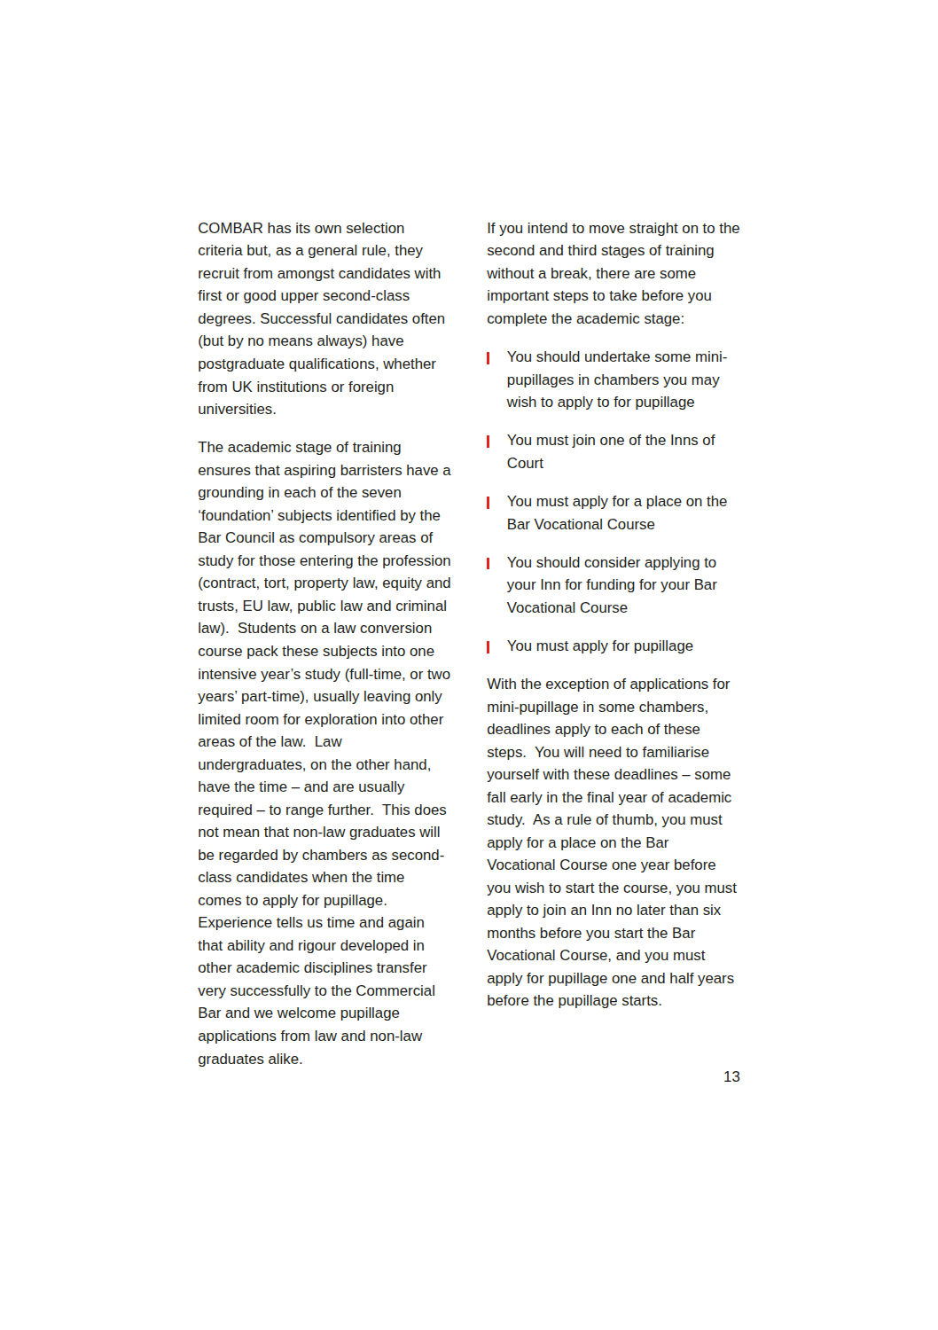COMBAR has its own selection criteria but, as a general rule, they recruit from amongst candidates with first or good upper second-class degrees. Successful candidates often (but by no means always) have postgraduate qualifications, whether from UK institutions or foreign universities.
The academic stage of training ensures that aspiring barristers have a grounding in each of the seven ‘foundation’ subjects identified by the Bar Council as compulsory areas of study for those entering the profession (contract, tort, property law, equity and trusts, EU law, public law and criminal law). Students on a law conversion course pack these subjects into one intensive year’s study (full-time, or two years’ part-time), usually leaving only limited room for exploration into other areas of the law. Law undergraduates, on the other hand, have the time – and are usually required – to range further. This does not mean that non-law graduates will be regarded by chambers as second-class candidates when the time comes to apply for pupillage. Experience tells us time and again that ability and rigour developed in other academic disciplines transfer very successfully to the Commercial Bar and we welcome pupillage applications from law and non-law graduates alike.
If you intend to move straight on to the second and third stages of training without a break, there are some important steps to take before you complete the academic stage:
You should undertake some mini-pupillages in chambers you may wish to apply to for pupillage
You must join one of the Inns of Court
You must apply for a place on the Bar Vocational Course
You should consider applying to your Inn for funding for your Bar Vocational Course
You must apply for pupillage
With the exception of applications for mini-pupillage in some chambers, deadlines apply to each of these steps. You will need to familiarise yourself with these deadlines – some fall early in the final year of academic study. As a rule of thumb, you must apply for a place on the Bar Vocational Course one year before you wish to start the course, you must apply to join an Inn no later than six months before you start the Bar Vocational Course, and you must apply for pupillage one and half years before the pupillage starts.
13